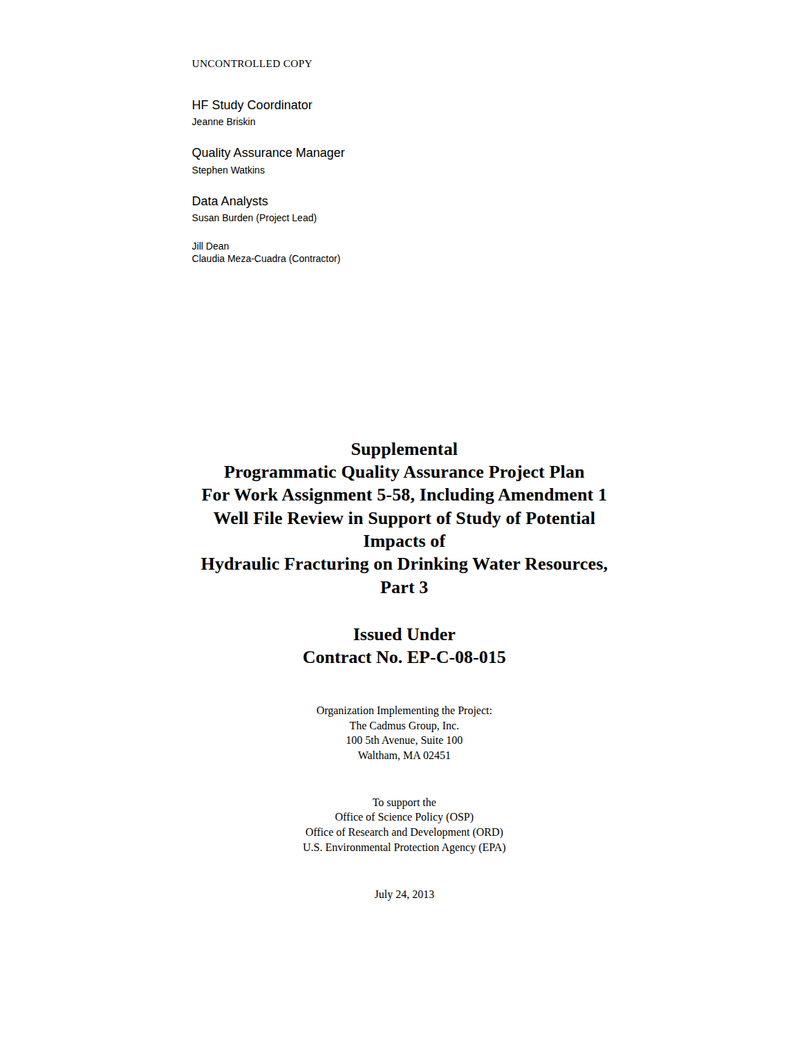UNCONTROLLED COPY
HF Study Coordinator
Jeanne Briskin
Quality Assurance Manager
Stephen Watkins
Data Analysts
Susan Burden (Project Lead)
Jill Dean
Claudia Meza-Cuadra (Contractor)
Supplemental
Programmatic Quality Assurance Project Plan
For Work Assignment 5-58, Including Amendment 1
Well File Review in Support of Study of Potential Impacts of
Hydraulic Fracturing on Drinking Water Resources, Part 3
Issued Under
Contract No. EP-C-08-015
Organization Implementing the Project:
The Cadmus Group, Inc.
100 5th Avenue, Suite 100
Waltham, MA 02451
To support the
Office of Science Policy (OSP)
Office of Research and Development (ORD)
U.S. Environmental Protection Agency (EPA)
July 24, 2013